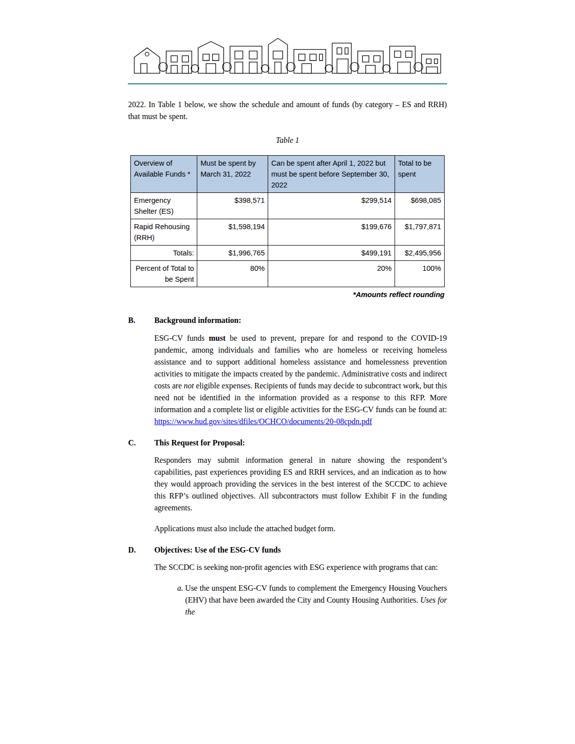2022. In Table 1 below, we show the schedule and amount of funds (by category – ES and RRH) that must be spent.
Table 1
| Overview of Available Funds * | Must be spent by March 31, 2022 | Can be spent after April 1, 2022 but must be spent before September 30, 2022 | Total to be spent |
| --- | --- | --- | --- |
| Emergency Shelter (ES) | $398,571 | $299,514 | $698,085 |
| Rapid Rehousing (RRH) | $1,598,194 | $199,676 | $1,797,871 |
| Totals: | $1,996,765 | $499,191 | $2,495,956 |
| Percent of Total to be Spent | 80% | 20% | 100% |
*Amounts reflect rounding
B. Background information:
ESG-CV funds must be used to prevent, prepare for and respond to the COVID-19 pandemic, among individuals and families who are homeless or receiving homeless assistance and to support additional homeless assistance and homelessness prevention activities to mitigate the impacts created by the pandemic. Administrative costs and indirect costs are not eligible expenses. Recipients of funds may decide to subcontract work, but this need not be identified in the information provided as a response to this RFP. More information and a complete list or eligible activities for the ESG-CV funds can be found at: https://www.hud.gov/sites/dfiles/OCHCO/documents/20-08cpdn.pdf
C. This Request for Proposal:
Responders may submit information general in nature showing the respondent’s capabilities, past experiences providing ES and RRH services, and an indication as to how they would approach providing the services in the best interest of the SCCDC to achieve this RFP’s outlined objectives. All subcontractors must follow Exhibit F in the funding agreements.
Applications must also include the attached budget form.
D. Objectives: Use of the ESG-CV funds
The SCCDC is seeking non-profit agencies with ESG experience with programs that can:
Use the unspent ESG-CV funds to complement the Emergency Housing Vouchers (EHV) that have been awarded the City and County Housing Authorities. Uses for the